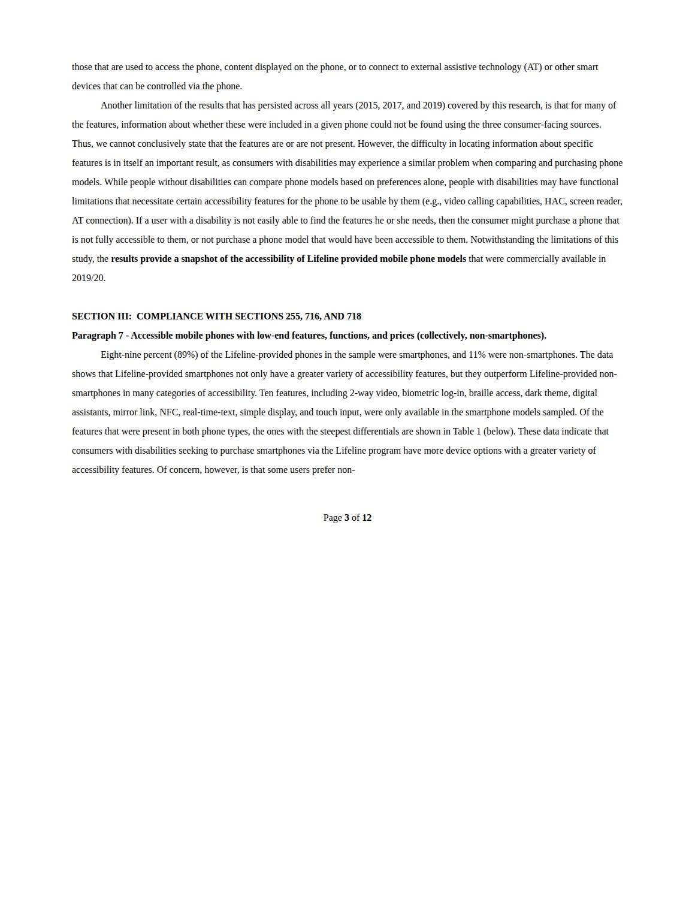those that are used to access the phone, content displayed on the phone, or to connect to external assistive technology (AT) or other smart devices that can be controlled via the phone.
Another limitation of the results that has persisted across all years (2015, 2017, and 2019) covered by this research, is that for many of the features, information about whether these were included in a given phone could not be found using the three consumer-facing sources. Thus, we cannot conclusively state that the features are or are not present. However, the difficulty in locating information about specific features is in itself an important result, as consumers with disabilities may experience a similar problem when comparing and purchasing phone models. While people without disabilities can compare phone models based on preferences alone, people with disabilities may have functional limitations that necessitate certain accessibility features for the phone to be usable by them (e.g., video calling capabilities, HAC, screen reader, AT connection). If a user with a disability is not easily able to find the features he or she needs, then the consumer might purchase a phone that is not fully accessible to them, or not purchase a phone model that would have been accessible to them. Notwithstanding the limitations of this study, the results provide a snapshot of the accessibility of Lifeline provided mobile phone models that were commercially available in 2019/20.
SECTION III: COMPLIANCE WITH SECTIONS 255, 716, AND 718
Paragraph 7 - Accessible mobile phones with low-end features, functions, and prices (collectively, non-smartphones).
Eight-nine percent (89%) of the Lifeline-provided phones in the sample were smartphones, and 11% were non-smartphones. The data shows that Lifeline-provided smartphones not only have a greater variety of accessibility features, but they outperform Lifeline-provided non-smartphones in many categories of accessibility. Ten features, including 2-way video, biometric log-in, braille access, dark theme, digital assistants, mirror link, NFC, real-time-text, simple display, and touch input, were only available in the smartphone models sampled. Of the features that were present in both phone types, the ones with the steepest differentials are shown in Table 1 (below). These data indicate that consumers with disabilities seeking to purchase smartphones via the Lifeline program have more device options with a greater variety of accessibility features. Of concern, however, is that some users prefer non-
Page 3 of 12